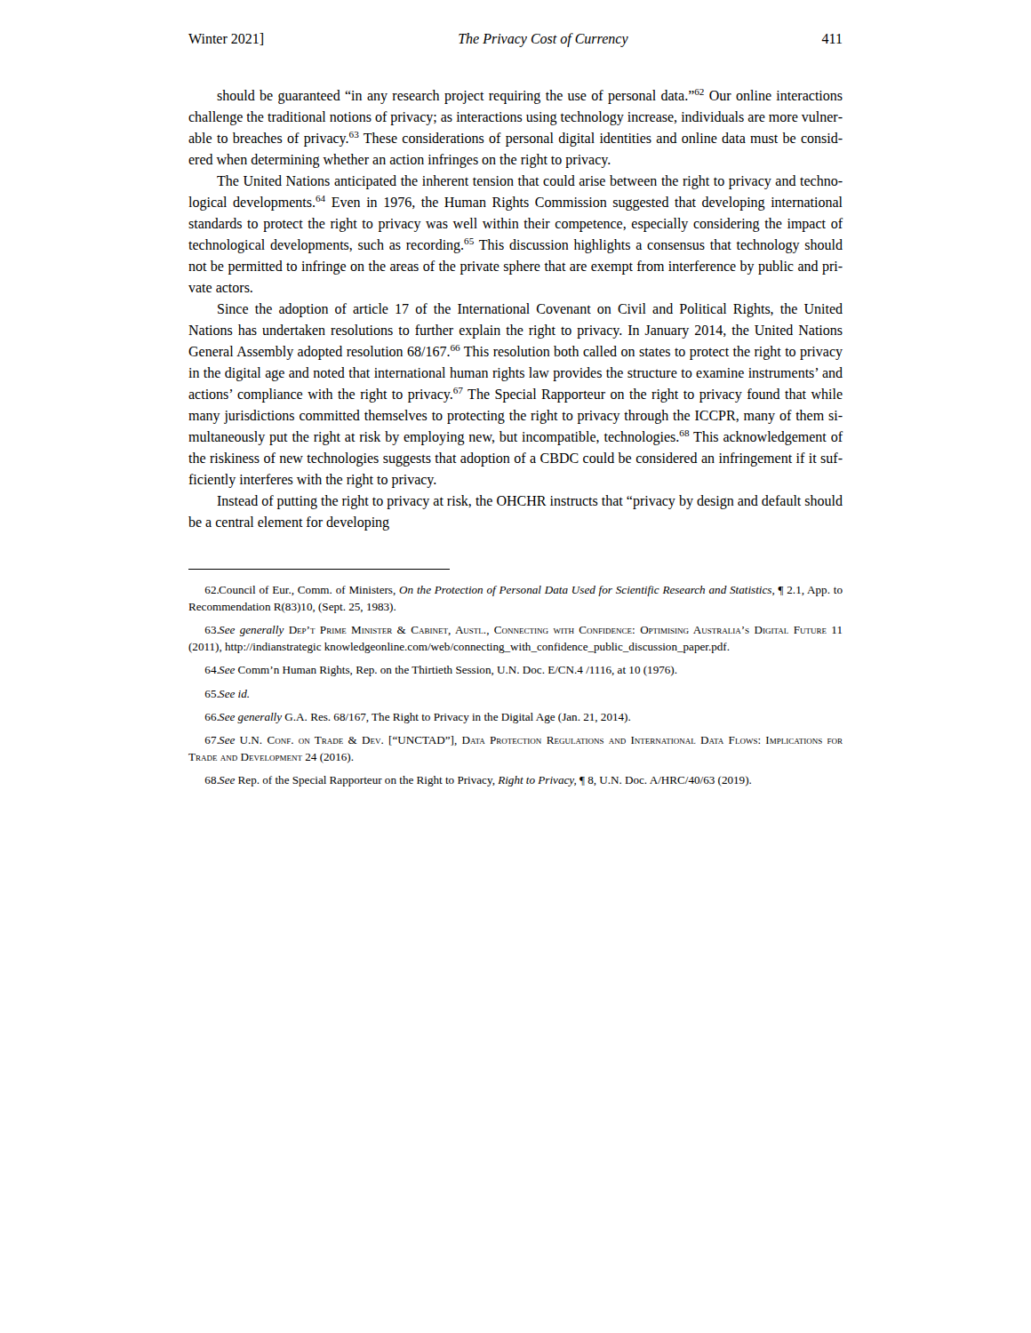Winter 2021] The Privacy Cost of Currency 411
should be guaranteed “in any research project requiring the use of personal data.”62 Our online interactions challenge the traditional notions of privacy; as interactions using technology increase, individuals are more vulnerable to breaches of privacy.63 These considerations of personal digital identities and online data must be considered when determining whether an action infringes on the right to privacy.
The United Nations anticipated the inherent tension that could arise between the right to privacy and technological developments.64 Even in 1976, the Human Rights Commission suggested that developing international standards to protect the right to privacy was well within their competence, especially considering the impact of technological developments, such as recording.65 This discussion highlights a consensus that technology should not be permitted to infringe on the areas of the private sphere that are exempt from interference by public and private actors.
Since the adoption of article 17 of the International Covenant on Civil and Political Rights, the United Nations has undertaken resolutions to further explain the right to privacy. In January 2014, the United Nations General Assembly adopted resolution 68/167.66 This resolution both called on states to protect the right to privacy in the digital age and noted that international human rights law provides the structure to examine instruments’ and actions’ compliance with the right to privacy.67 The Special Rapporteur on the right to privacy found that while many jurisdictions committed themselves to protecting the right to privacy through the ICCPR, many of them simultaneously put the right at risk by employing new, but incompatible, technologies.68 This acknowledgement of the riskiness of new technologies suggests that adoption of a CBDC could be considered an infringement if it sufficiently interferes with the right to privacy.
Instead of putting the right to privacy at risk, the OHCHR instructs that “privacy by design and default should be a central element for developing
62. Council of Eur., Comm. of Ministers, On the Protection of Personal Data Used for Scientific Research and Statistics, ¶ 2.1, App. to Recommendation R(83)10, (Sept. 25, 1983).
63. See generally Dep’t Prime Minister & Cabinet, Austl., Connecting with Confidence: Optimising Australia’s Digital Future 11 (2011), http://indianstrategic knowledgeonline.com/web/connecting_with_confidence_public_discussion_paper.pdf.
64. See Comm’n Human Rights, Rep. on the Thirtieth Session, U.N. Doc. E/CN.4 /1116, at 10 (1976).
65. See id.
66. See generally G.A. Res. 68/167, The Right to Privacy in the Digital Age (Jan. 21, 2014).
67. See U.N. Conf. on Trade & Dev. [“UNCTAD”], Data Protection Regulations and International Data Flows: Implications for Trade and Development 24 (2016).
68. See Rep. of the Special Rapporteur on the Right to Privacy, Right to Privacy, ¶ 8, U.N. Doc. A/HRC/40/63 (2019).